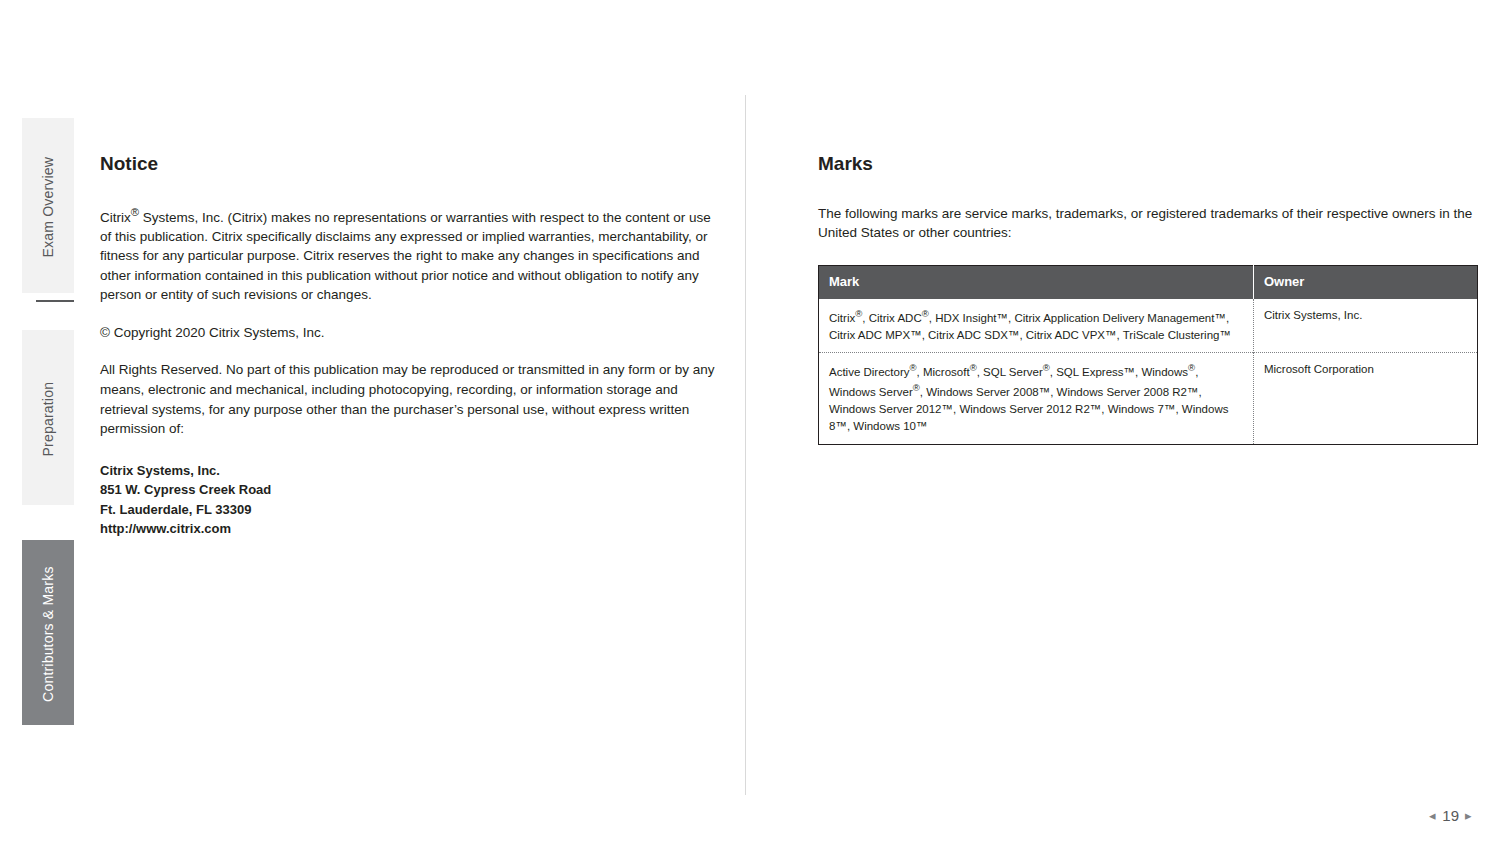Exam Overview
Preparation
Contributors & Marks
Notice
Citrix® Systems, Inc. (Citrix) makes no representations or warranties with respect to the content or use of this publication. Citrix specifically disclaims any expressed or implied warranties, merchantability, or fitness for any particular purpose. Citrix reserves the right to make any changes in specifications and other information contained in this publication without prior notice and without obligation to notify any person or entity of such revisions or changes.
© Copyright 2020 Citrix Systems, Inc.
All Rights Reserved. No part of this publication may be reproduced or transmitted in any form or by any means, electronic and mechanical, including photocopying, recording, or information storage and retrieval systems, for any purpose other than the purchaser’s personal use, without express written permission of:
Citrix Systems, Inc.
851 W. Cypress Creek Road
Ft. Lauderdale, FL 33309
http://www.citrix.com
Marks
The following marks are service marks, trademarks, or registered trademarks of their respective owners in the United States or other countries:
| Mark | Owner |
| --- | --- |
| Citrix ® , Citrix ADC ® , HDX Insight™, Citrix Application Delivery Management™, Citrix ADC MPX™, Citrix ADC SDX™, Citrix ADC VPX™, TriScale Clustering™ | Citrix Systems, Inc. |
| Active Directory ® , Microsoft ® , SQL Server ® , SQL Express™, Windows ® , Windows Server ® , Windows Server 2008™, Windows Server 2008 R2™, Windows Server 2012™, Windows Server 2012 R2™, Windows 7™, Windows 8™, Windows 10™ | Microsoft Corporation |
◂19▸